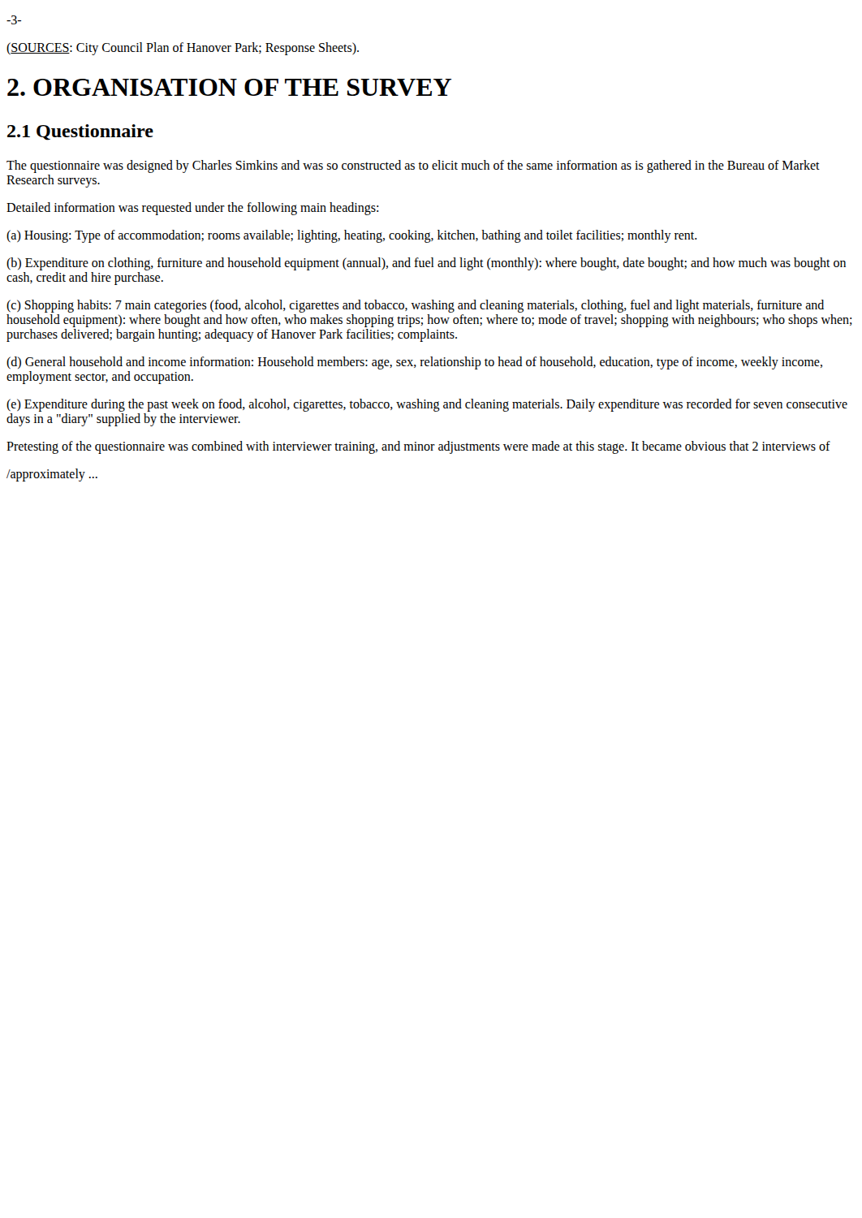-3-
(SOURCES: City Council Plan of Hanover Park; Response Sheets).
2. ORGANISATION OF THE SURVEY
2.1 Questionnaire
The questionnaire was designed by Charles Simkins and was so constructed as to elicit much of the same information as is gathered in the Bureau of Market Research surveys.
Detailed information was requested under the following main headings:
(a) Housing: Type of accommodation; rooms available; lighting, heating, cooking, kitchen, bathing and toilet facilities; monthly rent.
(b) Expenditure on clothing, furniture and household equipment (annual), and fuel and light (monthly): where bought, date bought; and how much was bought on cash, credit and hire purchase.
(c) Shopping habits: 7 main categories (food, alcohol, cigarettes and tobacco, washing and cleaning materials, clothing, fuel and light materials, furniture and household equipment): where bought and how often, who makes shopping trips; how often; where to; mode of travel; shopping with neighbours; who shops when; purchases delivered; bargain hunting; adequacy of Hanover Park facilities; complaints.
(d) General household and income information: Household members: age, sex, relationship to head of household, education, type of income, weekly income, employment sector, and occupation.
(e) Expenditure during the past week on food, alcohol, cigarettes, tobacco, washing and cleaning materials. Daily expenditure was recorded for seven consecutive days in a "diary" supplied by the interviewer.
Pretesting of the questionnaire was combined with interviewer training, and minor adjustments were made at this stage. It became obvious that 2 interviews of
/approximately ...